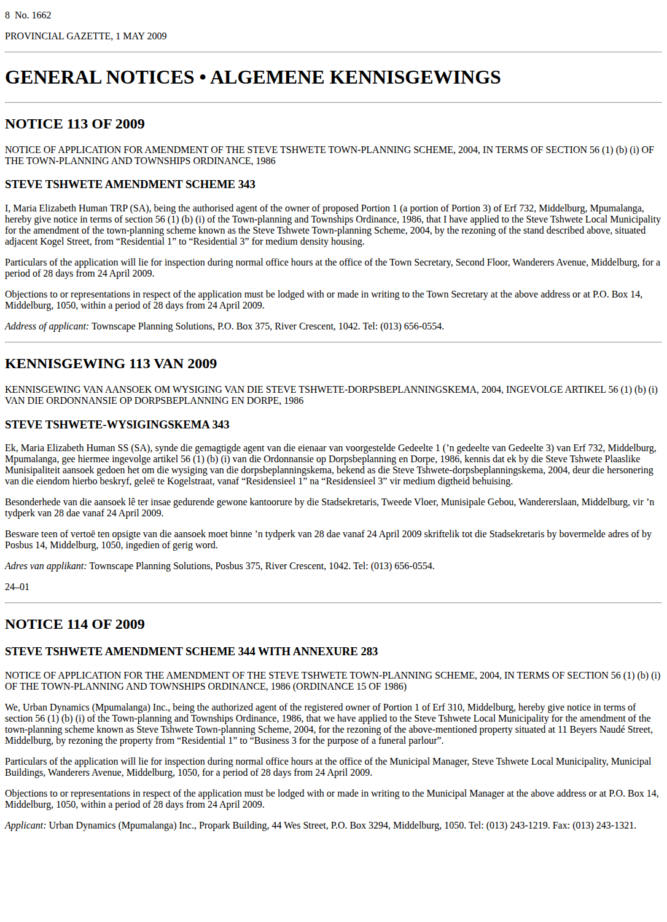8 No. 1662
PROVINCIAL GAZETTE, 1 MAY 2009
GENERAL NOTICES • ALGEMENE KENNISGEWINGS
NOTICE 113 OF 2009
NOTICE OF APPLICATION FOR AMENDMENT OF THE STEVE TSHWETE TOWN-PLANNING SCHEME, 2004, IN TERMS OF SECTION 56 (1) (b) (i) OF THE TOWN-PLANNING AND TOWNSHIPS ORDINANCE, 1986
STEVE TSHWETE AMENDMENT SCHEME 343
I, Maria Elizabeth Human TRP (SA), being the authorised agent of the owner of proposed Portion 1 (a portion of Portion 3) of Erf 732, Middelburg, Mpumalanga, hereby give notice in terms of section 56 (1) (b) (i) of the Town-planning and Townships Ordinance, 1986, that I have applied to the Steve Tshwete Local Municipality for the amendment of the town-planning scheme known as the Steve Tshwete Town-planning Scheme, 2004, by the rezoning of the stand described above, situated adjacent Kogel Street, from “Residential 1” to “Residential 3” for medium density housing.
Particulars of the application will lie for inspection during normal office hours at the office of the Town Secretary, Second Floor, Wanderers Avenue, Middelburg, for a period of 28 days from 24 April 2009.
Objections to or representations in respect of the application must be lodged with or made in writing to the Town Secretary at the above address or at P.O. Box 14, Middelburg, 1050, within a period of 28 days from 24 April 2009.
Address of applicant: Townscape Planning Solutions, P.O. Box 375, River Crescent, 1042. Tel: (013) 656-0554.
KENNISGEWING 113 VAN 2009
KENNISGEWING VAN AANSOEK OM WYSIGING VAN DIE STEVE TSHWETE-DORPSBEPLANNINGSKEMA, 2004, INGEVOLGE ARTIKEL 56 (1) (b) (i) VAN DIE ORDONNANSIE OP DORPSBEPLANNING EN DORPE, 1986
STEVE TSHWETE-WYSIGINGSKEMA 343
Ek, Maria Elizabeth Human SS (SA), synde die gemagtigde agent van die eienaar van voorgestelde Gedeelte 1 (’n gedeelte van Gedeelte 3) van Erf 732, Middelburg, Mpumalanga, gee hiermee ingevolge artikel 56 (1) (b) (i) van die Ordonnansie op Dorpsbeplanning en Dorpe, 1986, kennis dat ek by die Steve Tshwete Plaaslike Munisipaliteit aansoek gedoen het om die wysiging van die dorpsbeplanningskema, bekend as die Steve Tshwete-dorpsbeplanningskema, 2004, deur die hersonering van die eiendom hierbo beskryf, geleë te Kogelstraat, vanaf “Residensieel 1” na “Residensieel 3” vir medium digtheid behuising.
Besonderhede van die aansoek lê ter insae gedurende gewone kantoorure by die Stadsekretaris, Tweede Vloer, Munisipale Gebou, Wandererslaan, Middelburg, vir ’n tydperk van 28 dae vanaf 24 April 2009.
Besware teen of vertoë ten opsigte van die aansoek moet binne ’n tydperk van 28 dae vanaf 24 April 2009 skriftelik tot die Stadsekretaris by bovermelde adres of by Posbus 14, Middelburg, 1050, ingedien of gerig word.
Adres van applikant: Townscape Planning Solutions, Posbus 375, River Crescent, 1042. Tel: (013) 656-0554.
24–01
NOTICE 114 OF 2009
STEVE TSHWETE AMENDMENT SCHEME 344 WITH ANNEXURE 283
NOTICE OF APPLICATION FOR THE AMENDMENT OF THE STEVE TSHWETE TOWN-PLANNING SCHEME, 2004, IN TERMS OF SECTION 56 (1) (b) (i) OF THE TOWN-PLANNING AND TOWNSHIPS ORDINANCE, 1986 (ORDINANCE 15 OF 1986)
We, Urban Dynamics (Mpumalanga) Inc., being the authorized agent of the registered owner of Portion 1 of Erf 310, Middelburg, hereby give notice in terms of section 56 (1) (b) (i) of the Town-planning and Townships Ordinance, 1986, that we have applied to the Steve Tshwete Local Municipality for the amendment of the town-planning scheme known as Steve Tshwete Town-planning Scheme, 2004, for the rezoning of the above-mentioned property situated at 11 Beyers Naudé Street, Middelburg, by rezoning the property from “Residential 1” to “Business 3 for the purpose of a funeral parlour”.
Particulars of the application will lie for inspection during normal office hours at the office of the Municipal Manager, Steve Tshwete Local Municipality, Municipal Buildings, Wanderers Avenue, Middelburg, 1050, for a period of 28 days from 24 April 2009.
Objections to or representations in respect of the application must be lodged with or made in writing to the Municipal Manager at the above address or at P.O. Box 14, Middelburg, 1050, within a period of 28 days from 24 April 2009.
Applicant: Urban Dynamics (Mpumalanga) Inc., Propark Building, 44 Wes Street, P.O. Box 3294, Middelburg, 1050. Tel: (013) 243-1219. Fax: (013) 243-1321.